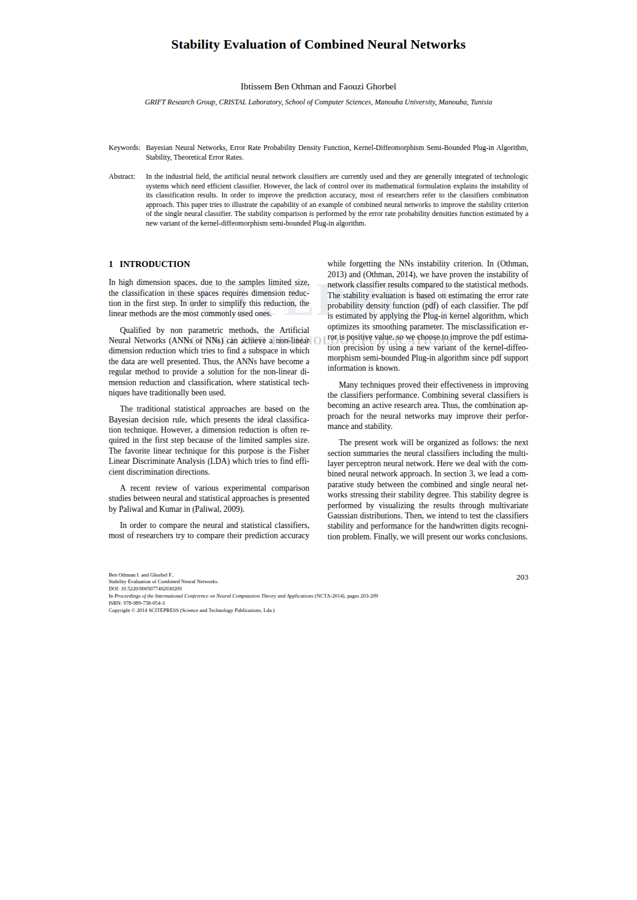SCITEPRESS
SCIENCE AND TECHNOLOGY PUBLICATIONS
Stability Evaluation of Combined Neural Networks
Ibtissem Ben Othman and Faouzi Ghorbel
GRIFT Research Group, CRISTAL Laboratory, School of Computer Sciences, Manouba University, Manouba, Tunisia
| Keywords: | Bayesian Neural Networks, Error Rate Probability Density Function, Kernel-Diffeomorphism Semi-Bounded Plug-in Algorithm, Stability, Theoretical Error Rates. |
| Abstract: | In the industrial field, the artificial neural network classifiers are currently used and they are generally integrated of technologic systems which need efficient classifier. However, the lack of control over its mathematical formulation explains the instability of its classification results. In order to improve the prediction accuracy, most of researchers refer to the classifiers combination approach. This paper tries to illustrate the capability of an example of combined neural networks to improve the stability criterion of the single neural classifier. The stability comparison is performed by the error rate probability densities function estimated by a new variant of the kernel-diffeomorphism semi-bounded Plug-in algorithm. |
1 INTRODUCTION
In high dimension spaces, due to the samples limited size, the classification in these spaces requires dimension reduction in the first step. In order to simplify this reduction, the linear methods are the most commonly used ones.
Qualified by non parametric methods, the Artificial Neural Networks (ANNs or NNs) can achieve a non-linear dimension reduction which tries to find a subspace in which the data are well presented. Thus, the ANNs have become a regular method to provide a solution for the non-linear dimension reduction and classification, where statistical techniques have traditionally been used.
The traditional statistical approaches are based on the Bayesian decision rule, which presents the ideal classification technique. However, a dimension reduction is often required in the first step because of the limited samples size. The favorite linear technique for this purpose is the Fisher Linear Discriminate Analysis (LDA) which tries to find efficient discrimination directions.
A recent review of various experimental comparison studies between neural and statistical approaches is presented by Paliwal and Kumar in (Paliwal, 2009).
In order to compare the neural and statistical classifiers, most of researchers try to compare their prediction accuracy while forgetting the NNs instability criterion. In (Othman, 2013) and (Othman, 2014), we have proven the instability of network classifier results compared to the statistical methods. The stability evaluation is based on estimating the error rate probability density function (pdf) of each classifier. The pdf is estimated by applying the Plug-in kernel algorithm, which optimizes its smoothing parameter. The misclassification error is positive value, so we choose to improve the pdf estimation precision by using a new variant of the kernel-diffeomorphism semi-bounded Plug-in algorithm since pdf support information is known.
Many techniques proved their effectiveness in improving the classifiers performance. Combining several classifiers is becoming an active research area. Thus, the combination approach for the neural networks may improve their performance and stability.
The present work will be organized as follows: the next section summaries the neural classifiers including the multilayer perceptron neural network. Here we deal with the combined neural network approach. In section 3, we lead a comparative study between the combined and single neural networks stressing their stability degree. This stability degree is performed by visualizing the results through multivariate Gaussian distributions. Then, we intend to test the classifiers stability and performance for the handwritten digits recognition problem. Finally, we will present our works conclusions.
203
Ben Othman I. and Ghorbel F..
Stability Evaluation of Combined Neural Networks.
DOI: 10.5220/0005077402030209
In Proceedings of the International Conference on Neural Computation Theory and Applications (NCTA-2014), pages 203-209
ISBN: 978-989-758-054-3
Copyright © 2014 SCITEPRESS (Science and Technology Publications, Lda.)